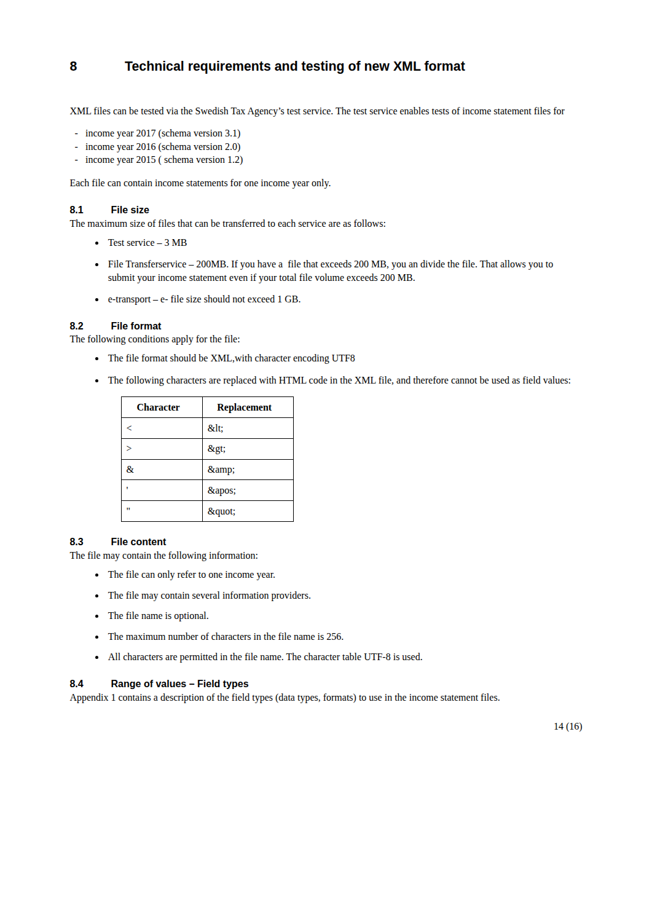8 Technical requirements and testing of new XML format
XML files can be tested via the Swedish Tax Agency’s test service. The test service enables tests of income statement files for
income year 2017 (schema version 3.1)
income year 2016 (schema version 2.0)
income year 2015 ( schema version 1.2)
Each file can contain income statements for one income year only.
8.1 File size
The maximum size of files that can be transferred to each service are as follows:
Test service – 3 MB
File Transferservice – 200MB. If you have a file that exceeds 200 MB, you an divide the file. That allows you to submit your income statement even if your total file volume exceeds 200 MB.
e-transport – e- file size should not exceed 1 GB.
8.2 File format
The following conditions apply for the file:
The file format should be XML,with character encoding UTF8
The following characters are replaced with HTML code in the XML file, and therefore cannot be used as field values:
| Character | Replacement |
| --- | --- |
| < | &lt; |
| > | &gt; |
| & | &amp; |
| ' | &apos; |
| " | &quot; |
8.3 File content
The file may contain the following information:
The file can only refer to one income year.
The file may contain several information providers.
The file name is optional.
The maximum number of characters in the file name is 256.
All characters are permitted in the file name. The character table UTF-8 is used.
8.4 Range of values – Field types
Appendix 1 contains a description of the field types (data types, formats) to use in the income statement files.
14 (16)